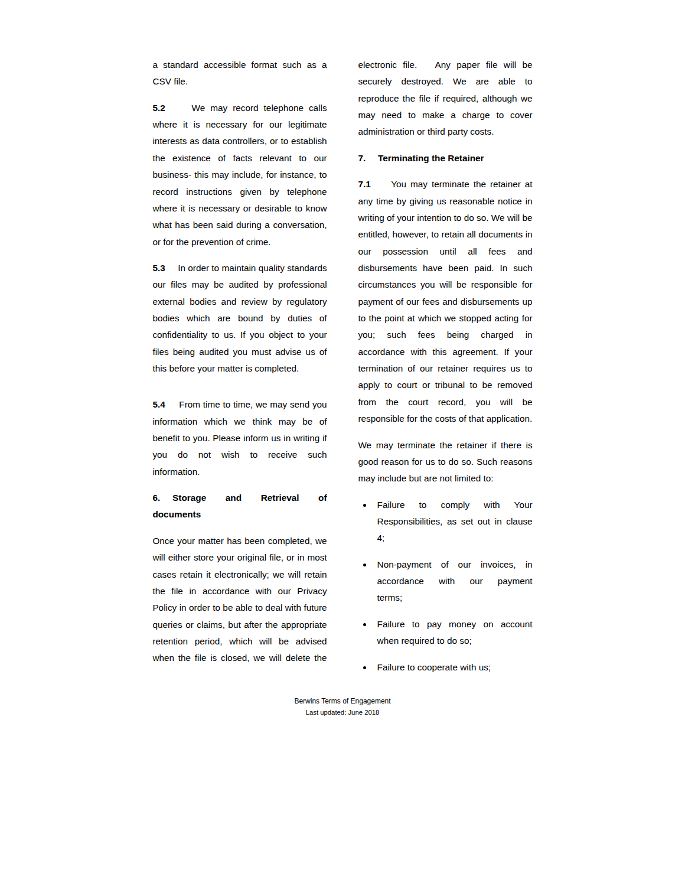a standard accessible format such as a CSV file.
5.2 We may record telephone calls where it is necessary for our legitimate interests as data controllers, or to establish the existence of facts relevant to our business- this may include, for instance, to record instructions given by telephone where it is necessary or desirable to know what has been said during a conversation, or for the prevention of crime.
5.3 In order to maintain quality standards our files may be audited by professional external bodies and review by regulatory bodies which are bound by duties of confidentiality to us. If you object to your files being audited you must advise us of this before your matter is completed.
5.4 From time to time, we may send you information which we think may be of benefit to you. Please inform us in writing if you do not wish to receive such information.
6. Storage and Retrieval of documents
Once your matter has been completed, we will either store your original file, or in most cases retain it electronically; we will retain the file in accordance with our Privacy Policy in order to be able to deal with future queries or claims, but after the appropriate retention period, which will be advised when the file is closed, we will delete the electronic file. Any paper file will be securely destroyed. We are able to reproduce the file if required, although we may need to make a charge to cover administration or third party costs.
7. Terminating the Retainer
7.1 You may terminate the retainer at any time by giving us reasonable notice in writing of your intention to do so. We will be entitled, however, to retain all documents in our possession until all fees and disbursements have been paid. In such circumstances you will be responsible for payment of our fees and disbursements up to the point at which we stopped acting for you; such fees being charged in accordance with this agreement. If your termination of our retainer requires us to apply to court or tribunal to be removed from the court record, you will be responsible for the costs of that application.
We may terminate the retainer if there is good reason for us to do so. Such reasons may include but are not limited to:
Failure to comply with Your Responsibilities, as set out in clause 4;
Non-payment of our invoices, in accordance with our payment terms;
Failure to pay money on account when required to do so;
Failure to cooperate with us;
Berwins Terms of Engagement
Last updated: June 2018